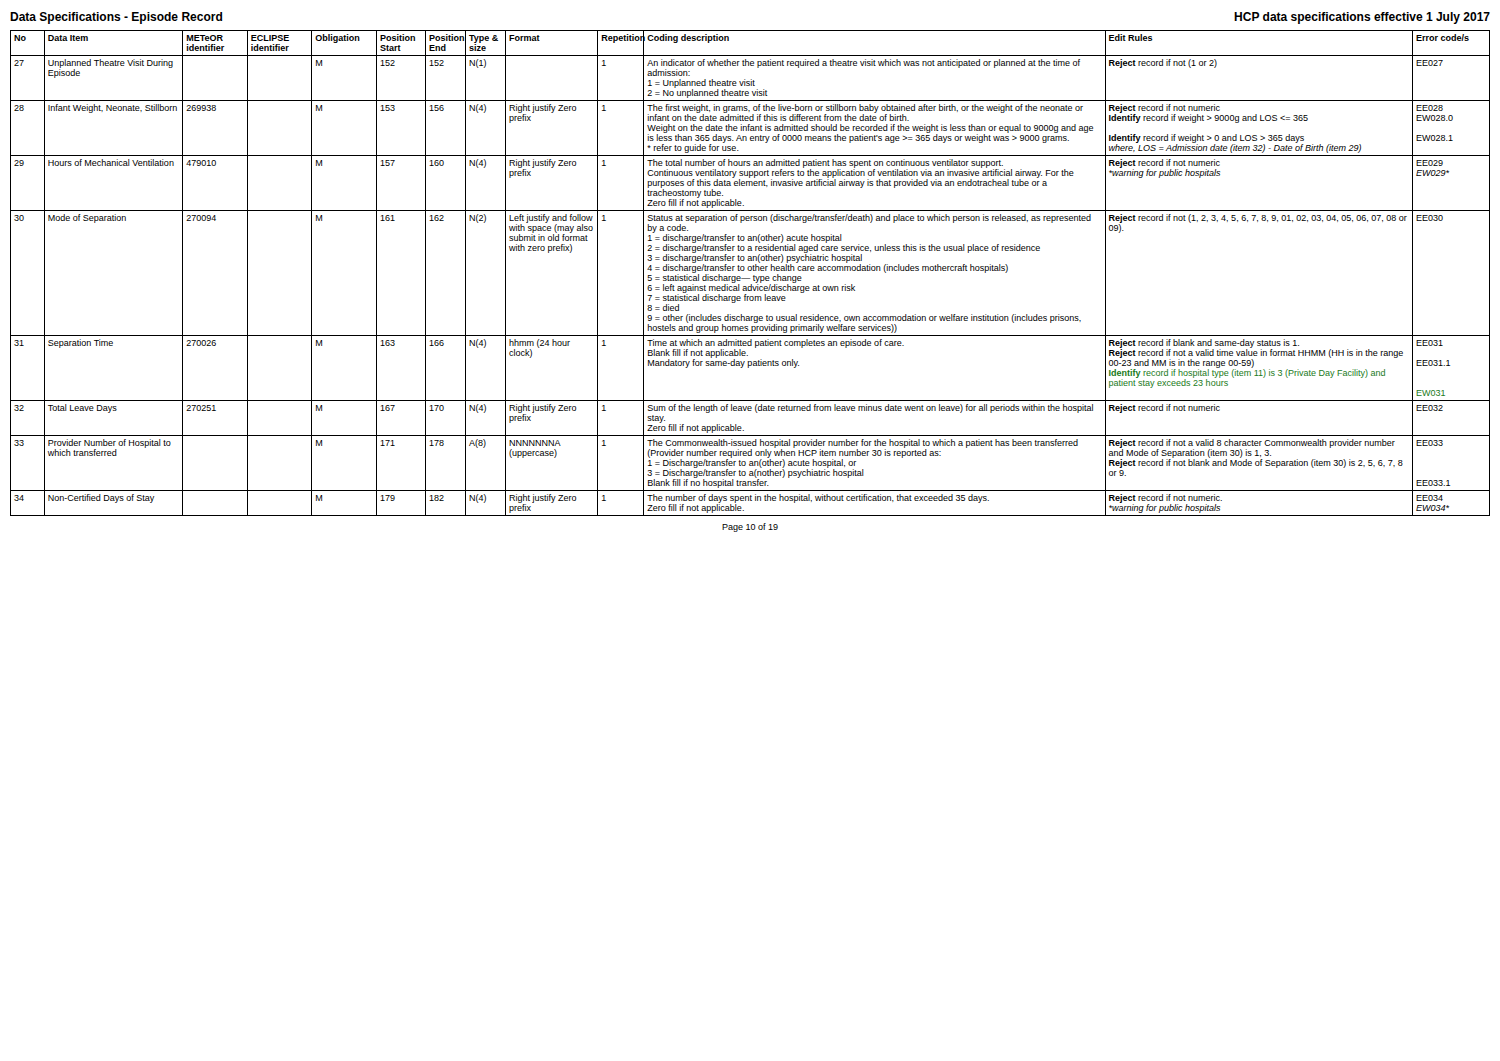Data Specifications - Episode Record
HCP data specifications effective 1 July 2017
| No | Data Item | METeOR identifier | ECLIPSE identifier | Obligation | Position Start | Position End | Type & size | Format | Repetition | Coding description | Edit Rules | Error code/s |
| --- | --- | --- | --- | --- | --- | --- | --- | --- | --- | --- | --- | --- |
| 27 | Unplanned Theatre Visit During Episode | | | M | 152 | 152 | N(1) | | 1 | An indicator of whether the patient required a theatre visit which was not anticipated or planned at the time of admission: 1 = Unplanned theatre visit 2 = No unplanned theatre visit | Reject record if not (1 or 2) | EE027 |
| 28 | Infant Weight, Neonate, Stillborn | 269938 | | M | 153 | 156 | N(4) | Right justify Zero prefix | 1 | The first weight, in grams, of the live-born or stillborn baby obtained after birth, or the weight of the neonate or infant on the date admitted if this is different from the date of birth. Weight on the date the infant is admitted should be recorded if the weight is less than or equal to 9000g and age is less than 365 days. An entry of 0000 means the patient's age >= 365 days or weight was > 9000 grams. * refer to guide for use. | Reject record if not numeric Identify record if weight > 9000g and LOS <= 365 Identify record if weight > 0 and LOS > 365 days where, LOS = Admission date (item 32) - Date of Birth (item 29) | EE028 EW028.0 EW028.1 |
| 29 | Hours of Mechanical Ventilation | 479010 | | M | 157 | 160 | N(4) | Right justify Zero prefix | 1 | The total number of hours an admitted patient has spent on continuous ventilator support. Continuous ventilatory support refers to the application of ventilation via an invasive artificial airway. For the purposes of this data element, invasive artificial airway is that provided via an endotracheal tube or a tracheostomy tube. Zero fill if not applicable. | Reject record if not numeric *warning for public hospitals | EE029 EW029* |
| 30 | Mode of Separation | 270094 | | M | 161 | 162 | N(2) | Left justify and follow with space (may also submit in old format with zero prefix) | 1 | Status at separation of person (discharge/transfer/death) and place to which person is released, as represented by a code. 1 = discharge/transfer to an(other) acute hospital 2 = discharge/transfer to a residential aged care service, unless this is the usual place of residence 3 = discharge/transfer to an(other) psychiatric hospital 4 = discharge/transfer to other health care accommodation (includes mothercraft hospitals) 5 = statistical discharge— type change 6 = left against medical advice/discharge at own risk 7 = statistical discharge from leave 8 = died 9 = other (includes discharge to usual residence, own accommodation or welfare institution (includes prisons, hostels and group homes providing primarily welfare services)) | Reject record if not (1, 2, 3, 4, 5, 6, 7, 8, 9, 01, 02, 03, 04, 05, 06, 07, 08 or 09). | EE030 |
| 31 | Separation Time | 270026 | | M | 163 | 166 | N(4) | hhmm (24 hour clock) | 1 | Time at which an admitted patient completes an episode of care. Blank fill if not applicable. Mandatory for same-day patients only. | Reject record if blank and same-day status is 1. Reject record if not a valid time value in format HHMM (HH is in the range 00-23 and MM is in the range 00-59) Identify record if hospital type (item 11) is 3 (Private Day Facility) and patient stay exceeds 23 hours | EE031 EE031.1 EW031 |
| 32 | Total Leave Days | 270251 | | M | 167 | 170 | N(4) | Right justify Zero prefix | 1 | Sum of the length of leave (date returned from leave minus date went on leave) for all periods within the hospital stay. Zero fill if not applicable. | Reject record if not numeric | EE032 |
| 33 | Provider Number of Hospital to which transferred | | | M | 171 | 178 | A(8) | NNNNNNNA (uppercase) | 1 | The Commonwealth-issued hospital provider number for the hospital to which a patient has been transferred (Provider number required only when HCP item number 30 is reported as: 1 = Discharge/transfer to an(other) acute hospital, or 3 = Discharge/transfer to a(nother) psychiatric hospital Blank fill if no hospital transfer. | Reject record if not a valid 8 character Commonwealth provider number and Mode of Separation (item 30) is 1, 3. Reject record if not blank and Mode of Separation (item 30) is 2, 5, 6, 7, 8 or 9. | EE033 EE033.1 |
| 34 | Non-Certified Days of Stay | | | M | 179 | 182 | N(4) | Right justify Zero prefix | 1 | The number of days spent in the hospital, without certification, that exceeded 35 days. Zero fill if not applicable. | Reject record if not numeric. *warning for public hospitals | EE034 EW034* |
Page 10 of 19